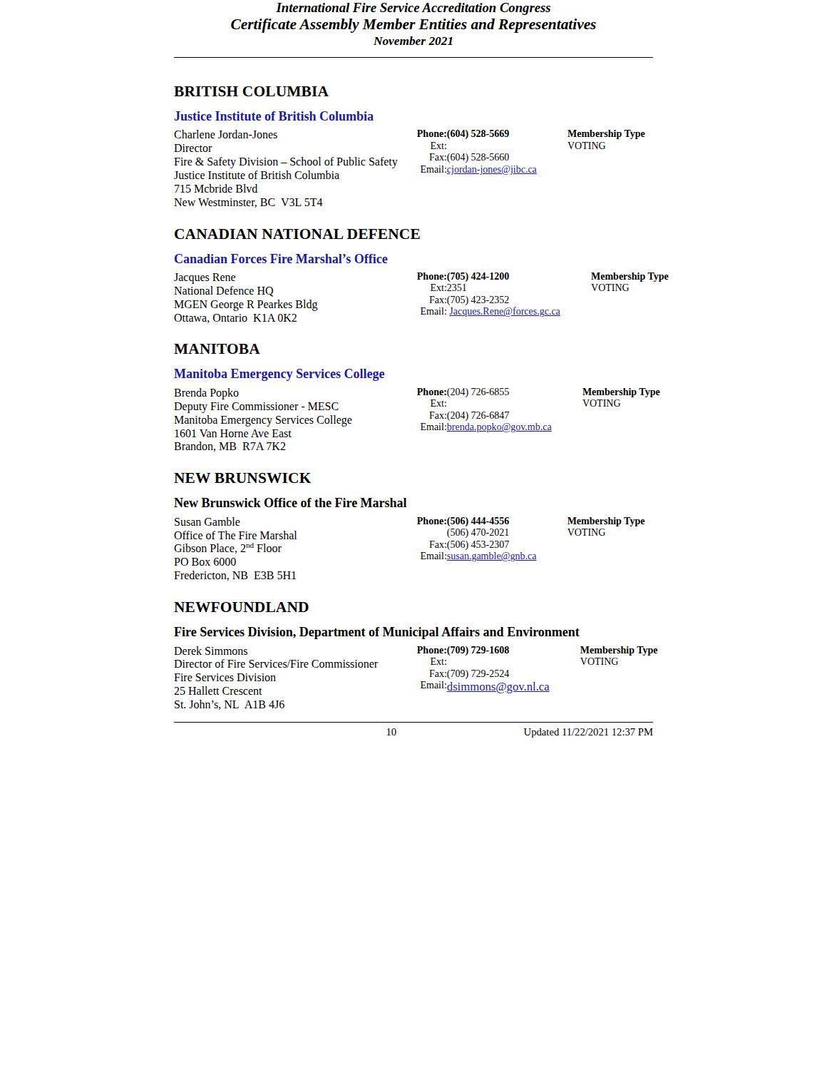International Fire Service Accreditation Congress
Certificate Assembly Member Entities and Representatives
November 2021
BRITISH COLUMBIA
Justice Institute of British Columbia
Charlene Jordan-Jones
Director
Fire & Safety Division – School of Public Safety
Justice Institute of British Columbia
715 Mcbride Blvd
New Westminster, BC V3L 5T4
| Phone: | (604) 528-5669 |
| Ext: | |
| Fax: | (604) 528-5660 |
| Email: | cjordan-jones@jibc.ca |
Membership Type
VOTING
CANADIAN NATIONAL DEFENCE
Canadian Forces Fire Marshal’s Office
Jacques Rene
National Defence HQ
MGEN George R Pearkes Bldg
Ottawa, Ontario K1A 0K2
| Phone: | (705) 424-1200 |
| Ext: | 2351 |
| Fax: | (705) 423-2352 |
| Email: | Jacques.Rene@forces.gc.ca |
Membership Type
VOTING
MANITOBA
Manitoba Emergency Services College
Brenda Popko
Deputy Fire Commissioner - MESC
Manitoba Emergency Services College
1601 Van Horne Ave East
Brandon, MB R7A 7K2
| Phone: | (204) 726-6855 |
| Ext: | |
| Fax: | (204) 726-6847 |
| Email: | brenda.popko@gov.mb.ca |
Membership Type
VOTING
NEW BRUNSWICK
New Brunswick Office of the Fire Marshal
Susan Gamble
Office of The Fire Marshal
Gibson Place, 2nd Floor
PO Box 6000
Fredericton, NB E3B 5H1
| Phone: | (506) 444-4556 |
| | (506) 470-2021 |
| Fax: | (506) 453-2307 |
| Email: | susan.gamble@gnb.ca |
Membership Type
VOTING
NEWFOUNDLAND
Fire Services Division, Department of Municipal Affairs and Environment
Derek Simmons
Director of Fire Services/Fire Commissioner
Fire Services Division
25 Hallett Crescent
St. John’s, NL A1B 4J6
| Phone: | (709) 729-1608 |
| Ext: | |
| Fax: | (709) 729-2524 |
| Email: | dsimmons@gov.nl.ca |
Membership Type
VOTING
10
Updated 11/22/2021 12:37 PM